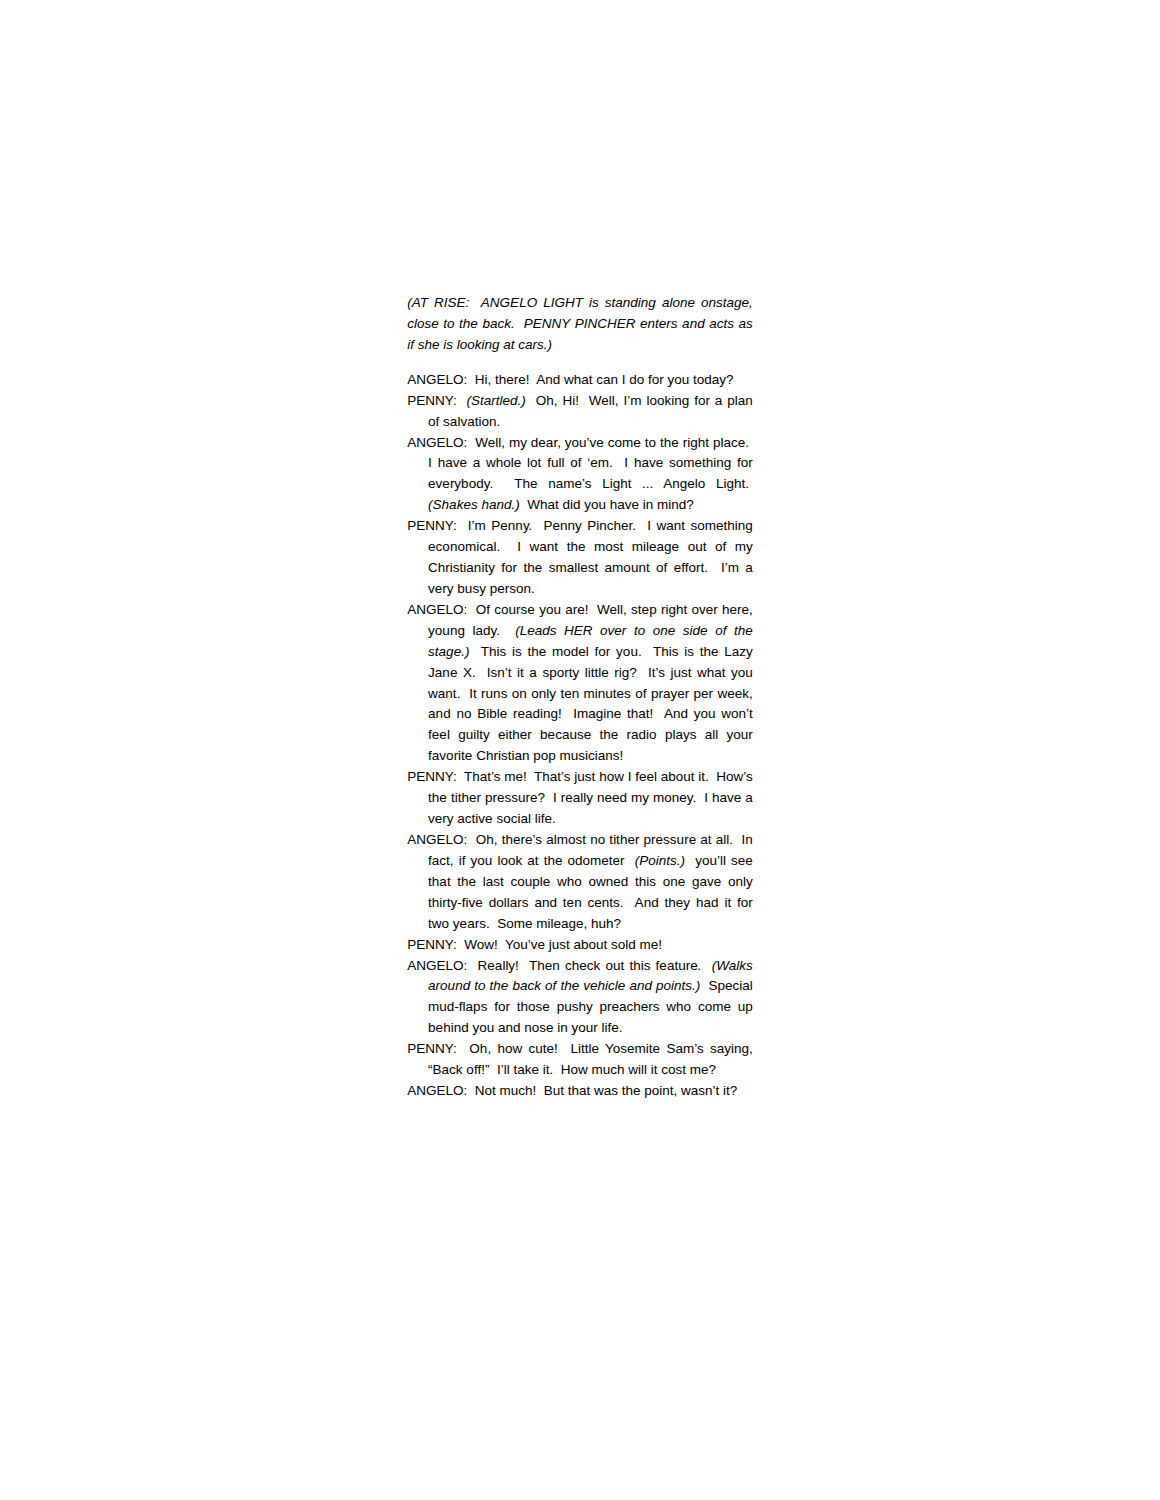(AT RISE: ANGELO LIGHT is standing alone onstage, close to the back. PENNY PINCHER enters and acts as if she is looking at cars.)
ANGELO: Hi, there! And what can I do for you today?
PENNY: (Startled.) Oh, Hi! Well, I’m looking for a plan of salvation.
ANGELO: Well, my dear, you’ve come to the right place. I have a whole lot full of ‘em. I have something for everybody. The name’s Light ... Angelo Light. (Shakes hand.) What did you have in mind?
PENNY: I’m Penny. Penny Pincher. I want something economical. I want the most mileage out of my Christianity for the smallest amount of effort. I’m a very busy person.
ANGELO: Of course you are! Well, step right over here, young lady. (Leads HER over to one side of the stage.) This is the model for you. This is the Lazy Jane X. Isn’t it a sporty little rig? It’s just what you want. It runs on only ten minutes of prayer per week, and no Bible reading! Imagine that! And you won’t feel guilty either because the radio plays all your favorite Christian pop musicians!
PENNY: That’s me! That’s just how I feel about it. How’s the tither pressure? I really need my money. I have a very active social life.
ANGELO: Oh, there’s almost no tither pressure at all. In fact, if you look at the odometer (Points.) you’ll see that the last couple who owned this one gave only thirty-five dollars and ten cents. And they had it for two years. Some mileage, huh?
PENNY: Wow! You’ve just about sold me!
ANGELO: Really! Then check out this feature. (Walks around to the back of the vehicle and points.) Special mud-flaps for those pushy preachers who come up behind you and nose in your life.
PENNY: Oh, how cute! Little Yosemite Sam’s saying, “Back off!” I’ll take it. How much will it cost me?
ANGELO: Not much! But that was the point, wasn’t it?